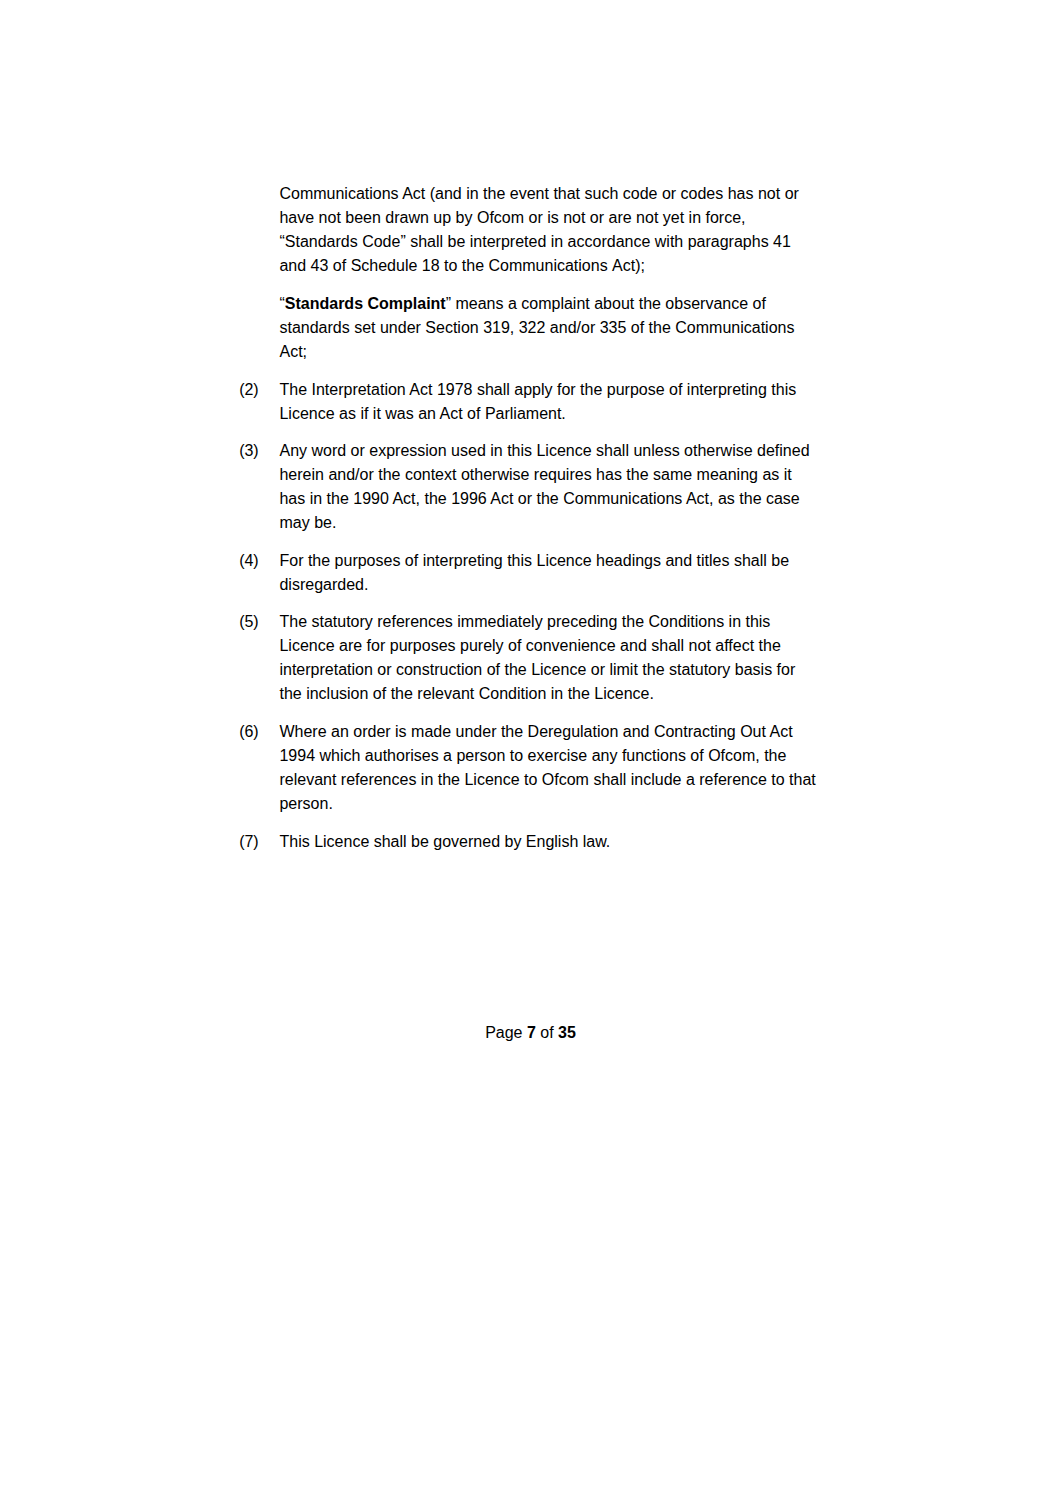Communications Act (and in the event that such code or codes has not or have not been drawn up by Ofcom or is not or are not yet in force, “Standards Code” shall be interpreted in accordance with paragraphs 41 and 43 of Schedule 18 to the Communications Act);
“Standards Complaint” means a complaint about the observance of standards set under Section 319, 322 and/or 335 of the Communications Act;
(2)
The Interpretation Act 1978 shall apply for the purpose of interpreting this Licence as if it was an Act of Parliament.
(3)
Any word or expression used in this Licence shall unless otherwise defined herein and/or the context otherwise requires has the same meaning as it has in the 1990 Act, the 1996 Act or the Communications Act, as the case may be.
(4)
For the purposes of interpreting this Licence headings and titles shall be disregarded.
(5)
The statutory references immediately preceding the Conditions in this Licence are for purposes purely of convenience and shall not affect the interpretation or construction of the Licence or limit the statutory basis for the inclusion of the relevant Condition in the Licence.
(6)
Where an order is made under the Deregulation and Contracting Out Act 1994 which authorises a person to exercise any functions of Ofcom, the relevant references in the Licence to Ofcom shall include a reference to that person.
(7)
This Licence shall be governed by English law.
Page 7 of 35